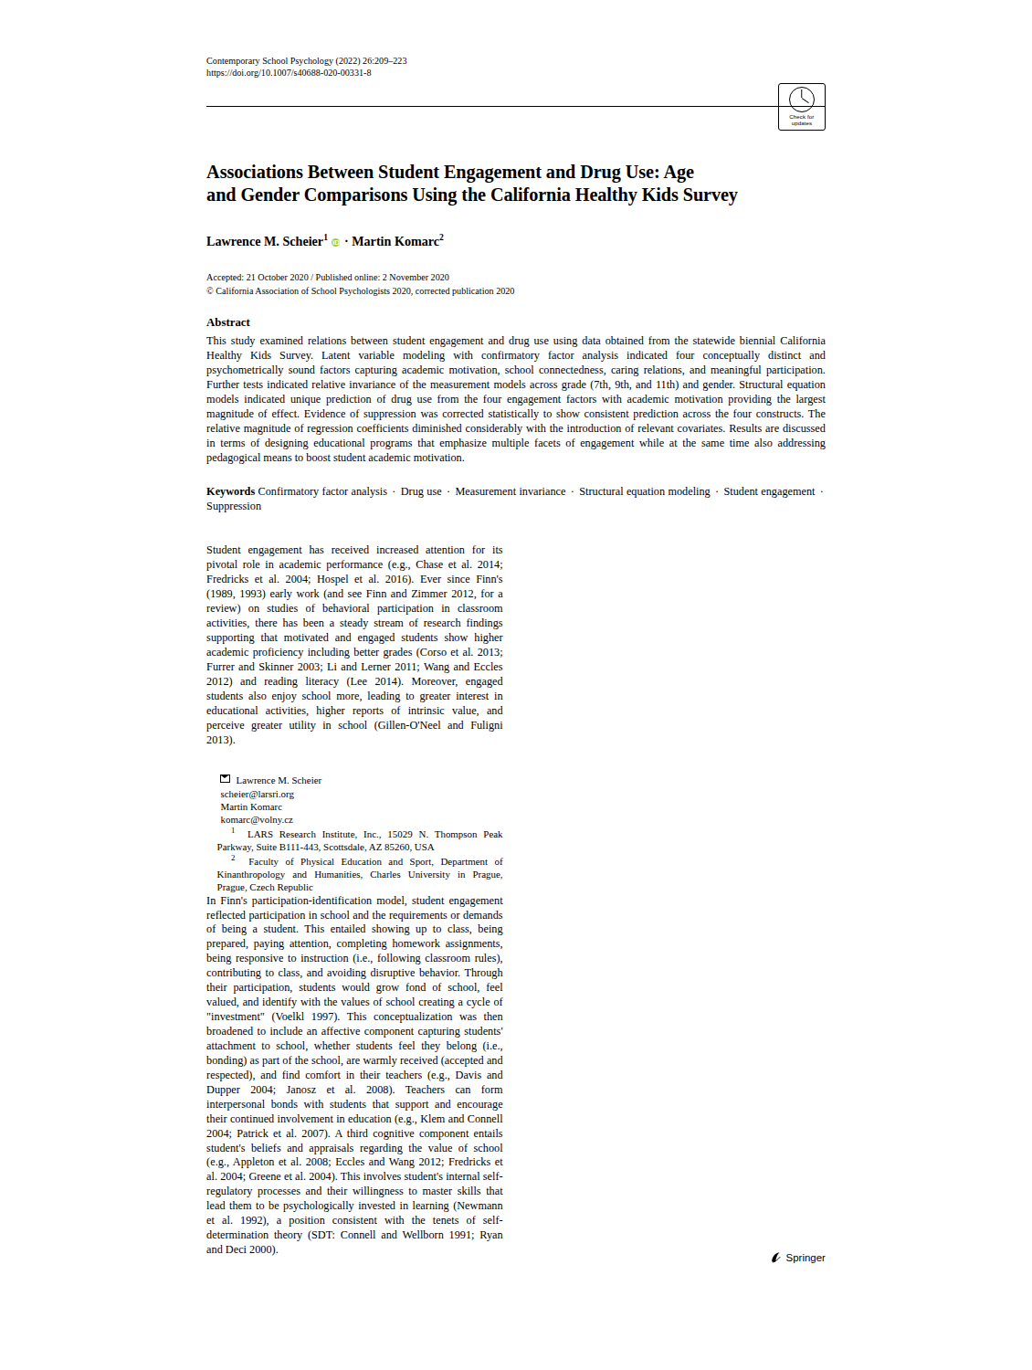Contemporary School Psychology (2022) 26:209–223
https://doi.org/10.1007/s40688-020-00331-8
Check for
updates
Associations Between Student Engagement and Drug Use: Age
and Gender Comparisons Using the California Healthy Kids Survey
Lawrence M. Scheier1 iD · Martin Komarc2
Accepted: 21 October 2020 / Published online: 2 November 2020
© California Association of School Psychologists 2020, corrected publication 2020
Abstract
This study examined relations between student engagement and drug use using data obtained from the statewide biennial California Healthy Kids Survey. Latent variable modeling with confirmatory factor analysis indicated four conceptually distinct and psychometrically sound factors capturing academic motivation, school connectedness, caring relations, and meaningful participation. Further tests indicated relative invariance of the measurement models across grade (7th, 9th, and 11th) and gender. Structural equation models indicated unique prediction of drug use from the four engagement factors with academic motivation providing the largest magnitude of effect. Evidence of suppression was corrected statistically to show consistent prediction across the four constructs. The relative magnitude of regression coefficients diminished considerably with the introduction of relevant covariates. Results are discussed in terms of designing educational programs that emphasize multiple facets of engagement while at the same time also addressing pedagogical means to boost student academic motivation.
Keywords Confirmatory factor analysis · Drug use · Measurement invariance · Structural equation modeling · Student engagement · Suppression
Student engagement has received increased attention for its pivotal role in academic performance (e.g., Chase et al. 2014; Fredricks et al. 2004; Hospel et al. 2016). Ever since Finn's (1989, 1993) early work (and see Finn and Zimmer 2012, for a review) on studies of behavioral participation in classroom activities, there has been a steady stream of research findings supporting that motivated and engaged students show higher academic proficiency including better grades (Corso et al. 2013; Furrer and Skinner 2003; Li and Lerner 2011; Wang and Eccles 2012) and reading literacy (Lee 2014). Moreover, engaged students also enjoy school more, leading to greater interest in educational activities, higher reports of intrinsic value, and perceive greater utility in school (Gillen-O'Neel and Fuligni 2013).
Lawrence M. Scheier
scheier@larsri.org
Martin Komarc
komarc@volny.cz
1 LARS Research Institute, Inc., 15029 N. Thompson Peak Parkway, Suite B111-443, Scottsdale, AZ 85260, USA
2 Faculty of Physical Education and Sport, Department of Kinanthropology and Humanities, Charles University in Prague, Prague, Czech Republic
In Finn's participation-identification model, student engagement reflected participation in school and the requirements or demands of being a student. This entailed showing up to class, being prepared, paying attention, completing homework assignments, being responsive to instruction (i.e., following classroom rules), contributing to class, and avoiding disruptive behavior. Through their participation, students would grow fond of school, feel valued, and identify with the values of school creating a cycle of "investment" (Voelkl 1997). This conceptualization was then broadened to include an affective component capturing students' attachment to school, whether students feel they belong (i.e., bonding) as part of the school, are warmly received (accepted and respected), and find comfort in their teachers (e.g., Davis and Dupper 2004; Janosz et al. 2008). Teachers can form interpersonal bonds with students that support and encourage their continued involvement in education (e.g., Klem and Connell 2004; Patrick et al. 2007). A third cognitive component entails student's beliefs and appraisals regarding the value of school (e.g., Appleton et al. 2008; Eccles and Wang 2012; Fredricks et al. 2004; Greene et al. 2004). This involves student's internal self-regulatory processes and their willingness to master skills that lead them to be psychologically invested in learning (Newmann et al. 1992), a position consistent with the tenets of self-determination theory (SDT: Connell and Wellborn 1991; Ryan and Deci 2000).
Springer